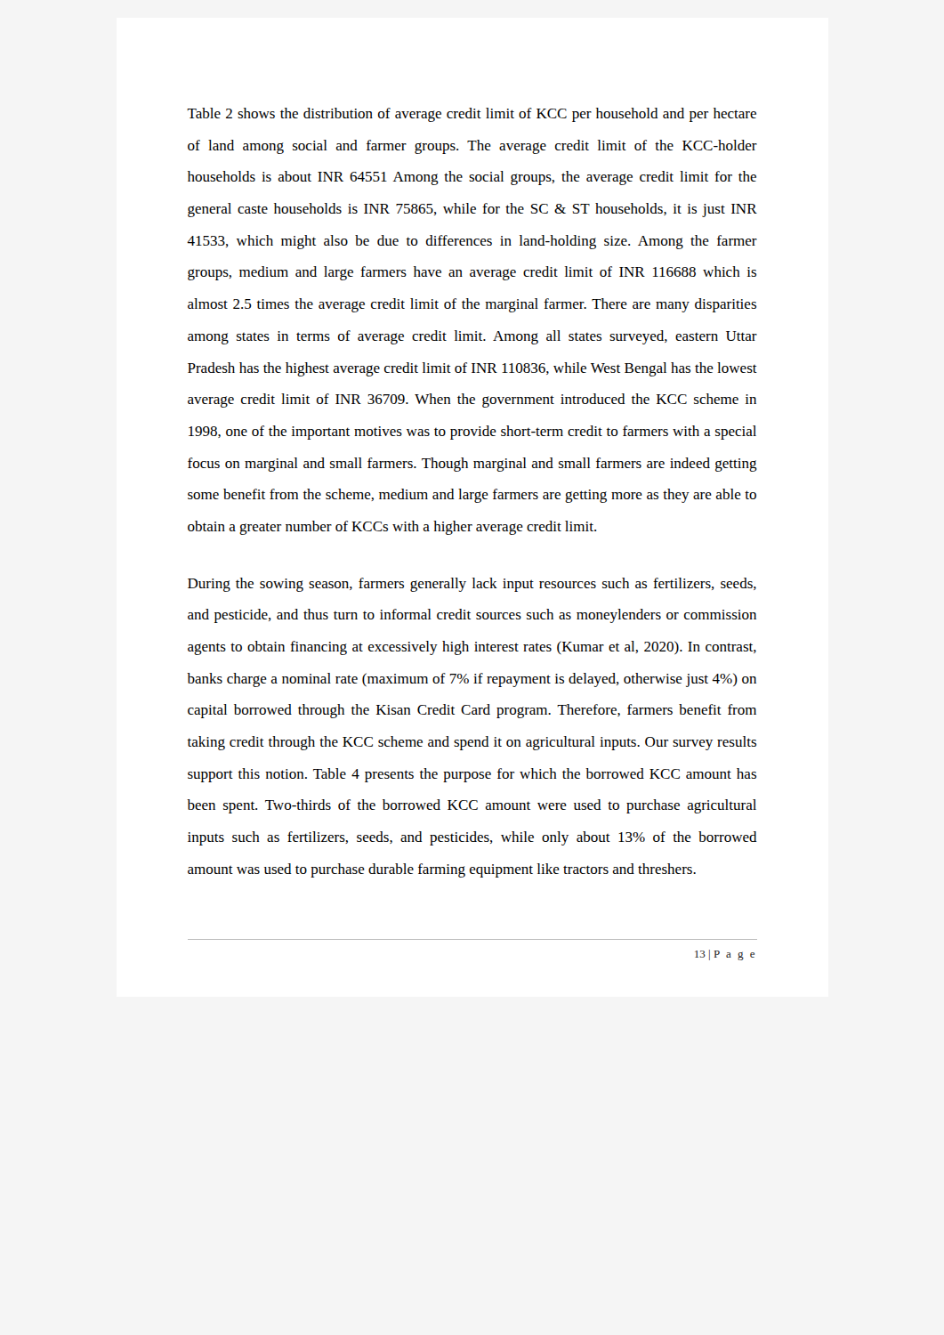Table 2 shows the distribution of average credit limit of KCC per household and per hectare of land among social and farmer groups. The average credit limit of the KCC-holder households is about INR 64551 Among the social groups, the average credit limit for the general caste households is INR 75865, while for the SC & ST households, it is just INR 41533, which might also be due to differences in land-holding size. Among the farmer groups, medium and large farmers have an average credit limit of INR 116688 which is almost 2.5 times the average credit limit of the marginal farmer. There are many disparities among states in terms of average credit limit. Among all states surveyed, eastern Uttar Pradesh has the highest average credit limit of INR 110836, while West Bengal has the lowest average credit limit of INR 36709. When the government introduced the KCC scheme in 1998, one of the important motives was to provide short-term credit to farmers with a special focus on marginal and small farmers. Though marginal and small farmers are indeed getting some benefit from the scheme, medium and large farmers are getting more as they are able to obtain a greater number of KCCs with a higher average credit limit.
During the sowing season, farmers generally lack input resources such as fertilizers, seeds, and pesticide, and thus turn to informal credit sources such as moneylenders or commission agents to obtain financing at excessively high interest rates (Kumar et al, 2020). In contrast, banks charge a nominal rate (maximum of 7% if repayment is delayed, otherwise just 4%) on capital borrowed through the Kisan Credit Card program. Therefore, farmers benefit from taking credit through the KCC scheme and spend it on agricultural inputs. Our survey results support this notion. Table 4 presents the purpose for which the borrowed KCC amount has been spent. Two-thirds of the borrowed KCC amount were used to purchase agricultural inputs such as fertilizers, seeds, and pesticides, while only about 13% of the borrowed amount was used to purchase durable farming equipment like tractors and threshers.
13 | P a g e